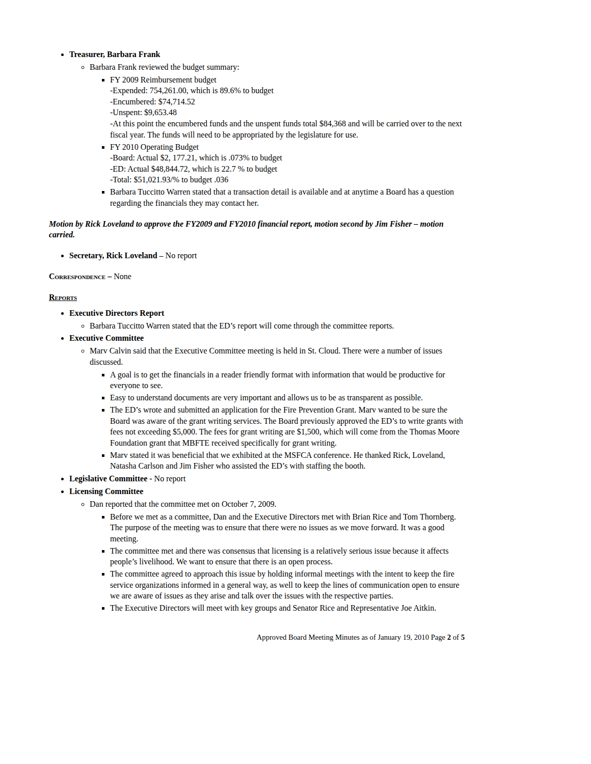Treasurer, Barbara Frank
Barbara Frank reviewed the budget summary:
FY 2009 Reimbursement budget
-Expended: 754,261.00, which is 89.6% to budget
-Encumbered: $74,714.52
-Unspent: $9,653.48
-At this point the encumbered funds and the unspent funds total $84,368 and will be carried over to the next fiscal year. The funds will need to be appropriated by the legislature for use.
FY 2010 Operating Budget
-Board: Actual $2, 177.21, which is .073% to budget
-ED: Actual $48,844.72, which is 22.7 % to budget
-Total: $51,021.93/% to budget .036
Barbara Tuccitto Warren stated that a transaction detail is available and at anytime a Board has a question regarding the financials they may contact her.
Motion by Rick Loveland to approve the FY2009 and FY2010 financial report, motion second by Jim Fisher – motion carried.
Secretary, Rick Loveland – No report
Correspondence – None
Reports
Executive Directors Report
Barbara Tuccitto Warren stated that the ED’s report will come through the committee reports.
Executive Committee
Marv Calvin said that the Executive Committee meeting is held in St. Cloud. There were a number of issues discussed.
A goal is to get the financials in a reader friendly format with information that would be productive for everyone to see.
Easy to understand documents are very important and allows us to be as transparent as possible.
The ED’s wrote and submitted an application for the Fire Prevention Grant. Marv wanted to be sure the Board was aware of the grant writing services. The Board previously approved the ED’s to write grants with fees not exceeding $5,000. The fees for grant writing are $1,500, which will come from the Thomas Moore Foundation grant that MBFTE received specifically for grant writing.
Marv stated it was beneficial that we exhibited at the MSFCA conference. He thanked Rick, Loveland, Natasha Carlson and Jim Fisher who assisted the ED’s with staffing the booth.
Legislative Committee - No report
Licensing Committee
Dan reported that the committee met on October 7, 2009.
Before we met as a committee, Dan and the Executive Directors met with Brian Rice and Tom Thornberg. The purpose of the meeting was to ensure that there were no issues as we move forward. It was a good meeting.
The committee met and there was consensus that licensing is a relatively serious issue because it affects people’s livelihood. We want to ensure that there is an open process.
The committee agreed to approach this issue by holding informal meetings with the intent to keep the fire service organizations informed in a general way, as well to keep the lines of communication open to ensure we are aware of issues as they arise and talk over the issues with the respective parties.
The Executive Directors will meet with key groups and Senator Rice and Representative Joe Aitkin.
Approved Board Meeting Minutes as of January 19, 2010 Page 2 of 5